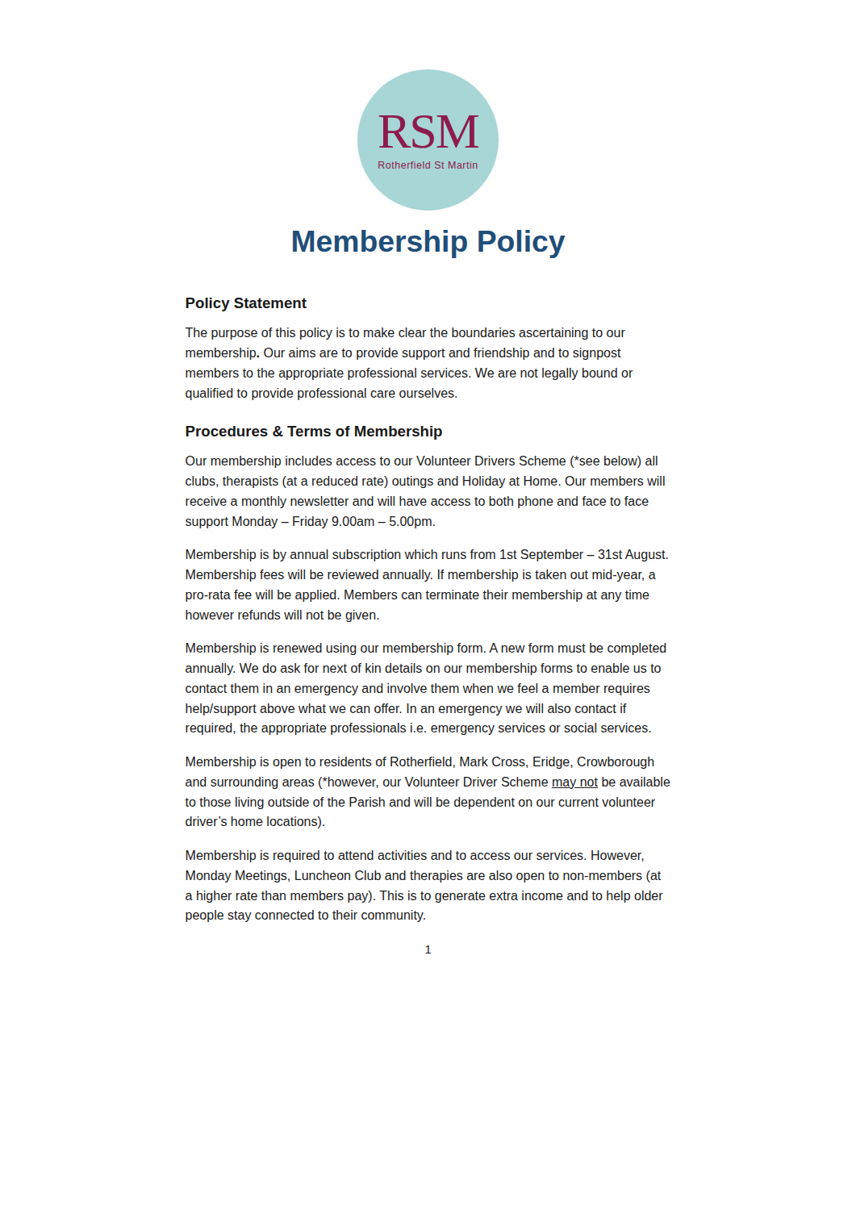RSM
Rotherfield St Martin
Membership Policy
Policy Statement
The purpose of this policy is to make clear the boundaries ascertaining to our membership. Our aims are to provide support and friendship and to signpost members to the appropriate professional services. We are not legally bound or qualified to provide professional care ourselves.
Procedures & Terms of Membership
Our membership includes access to our Volunteer Drivers Scheme (*see below) all clubs, therapists (at a reduced rate) outings and Holiday at Home. Our members will receive a monthly newsletter and will have access to both phone and face to face support Monday – Friday 9.00am – 5.00pm.
Membership is by annual subscription which runs from 1st September – 31st August. Membership fees will be reviewed annually. If membership is taken out mid-year, a pro-rata fee will be applied. Members can terminate their membership at any time however refunds will not be given.
Membership is renewed using our membership form. A new form must be completed annually. We do ask for next of kin details on our membership forms to enable us to contact them in an emergency and involve them when we feel a member requires help/support above what we can offer. In an emergency we will also contact if required, the appropriate professionals i.e. emergency services or social services.
Membership is open to residents of Rotherfield, Mark Cross, Eridge, Crowborough and surrounding areas (*however, our Volunteer Driver Scheme may not be available to those living outside of the Parish and will be dependent on our current volunteer driver’s home locations).
Membership is required to attend activities and to access our services. However, Monday Meetings, Luncheon Club and therapies are also open to non-members (at a higher rate than members pay). This is to generate extra income and to help older people stay connected to their community.
1